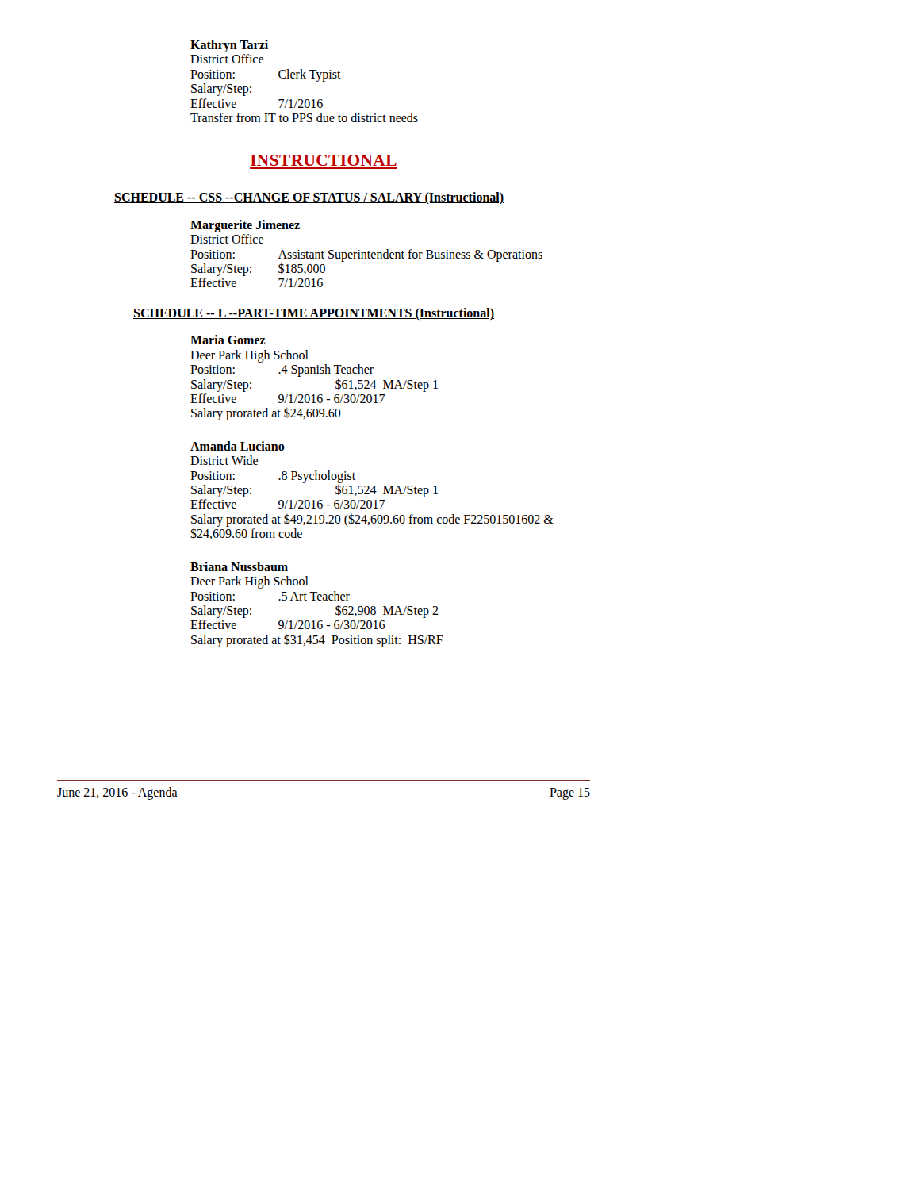Kathryn Tarzi
District Office
Position: Clerk Typist
Salary/Step:
Effective7/1/2016
Transfer from IT to PPS due to district needs
INSTRUCTIONAL
SCHEDULE -- CSS --CHANGE OF STATUS / SALARY (Instructional)
Marguerite Jimenez
District Office
Position: Assistant Superintendent for Business & Operations
Salary/Step:$185,000
Effective7/1/2016
SCHEDULE -- L --PART-TIME APPOINTMENTS (Instructional)
Maria Gomez
Deer Park High School
Position:.4 Spanish Teacher
Salary/Step: $61,524 MA/Step 1
Effective9/1/2016 - 6/30/2017
Salary prorated at $24,609.60
Amanda Luciano
District Wide
Position:.8 Psychologist
Salary/Step: $61,524 MA/Step 1
Effective9/1/2016 - 6/30/2017
Salary prorated at $49,219.20 ($24,609.60 from code F22501501602 &
$24,609.60 from code
Briana Nussbaum
Deer Park High School
Position:.5 Art Teacher
Salary/Step: $62,908 MA/Step 2
Effective9/1/2016 - 6/30/2016
Salary prorated at $31,454 Position split: HS/RF
June 21, 2016 - Agenda Page 15